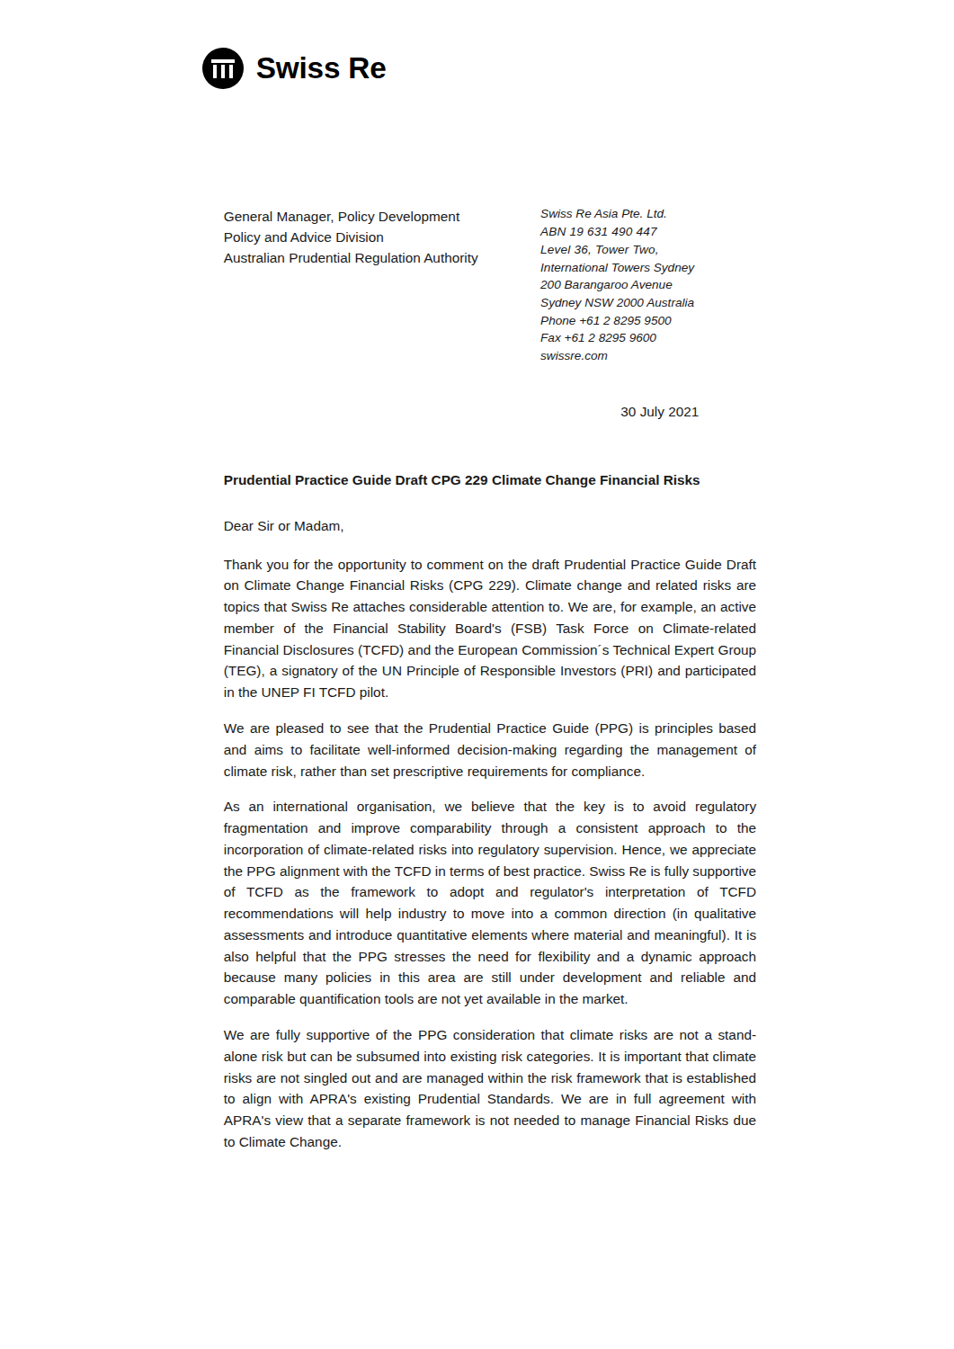Swiss Re
General Manager, Policy Development
Policy and Advice Division
Australian Prudential Regulation Authority
Swiss Re Asia Pte. Ltd.
ABN 19 631 490 447
Level 36, Tower Two,
International Towers Sydney
200 Barangaroo Avenue
Sydney NSW 2000 Australia
Phone +61 2 8295 9500
Fax +61 2 8295 9600
swissre.com
30 July 2021
Prudential Practice Guide Draft CPG 229 Climate Change Financial Risks
Dear Sir or Madam,
Thank you for the opportunity to comment on the draft Prudential Practice Guide Draft on Climate Change Financial Risks (CPG 229). Climate change and related risks are topics that Swiss Re attaches considerable attention to. We are, for example, an active member of the Financial Stability Board's (FSB) Task Force on Climate-related Financial Disclosures (TCFD) and the European Commission´s Technical Expert Group (TEG), a signatory of the UN Principle of Responsible Investors (PRI) and participated in the UNEP FI TCFD pilot.
We are pleased to see that the Prudential Practice Guide (PPG) is principles based and aims to facilitate well-informed decision-making regarding the management of climate risk, rather than set prescriptive requirements for compliance.
As an international organisation, we believe that the key is to avoid regulatory fragmentation and improve comparability through a consistent approach to the incorporation of climate-related risks into regulatory supervision. Hence, we appreciate the PPG alignment with the TCFD in terms of best practice. Swiss Re is fully supportive of TCFD as the framework to adopt and regulator's interpretation of TCFD recommendations will help industry to move into a common direction (in qualitative assessments and introduce quantitative elements where material and meaningful). It is also helpful that the PPG stresses the need for flexibility and a dynamic approach because many policies in this area are still under development and reliable and comparable quantification tools are not yet available in the market.
We are fully supportive of the PPG consideration that climate risks are not a stand-alone risk but can be subsumed into existing risk categories. It is important that climate risks are not singled out and are managed within the risk framework that is established to align with APRA's existing Prudential Standards. We are in full agreement with APRA's view that a separate framework is not needed to manage Financial Risks due to Climate Change.